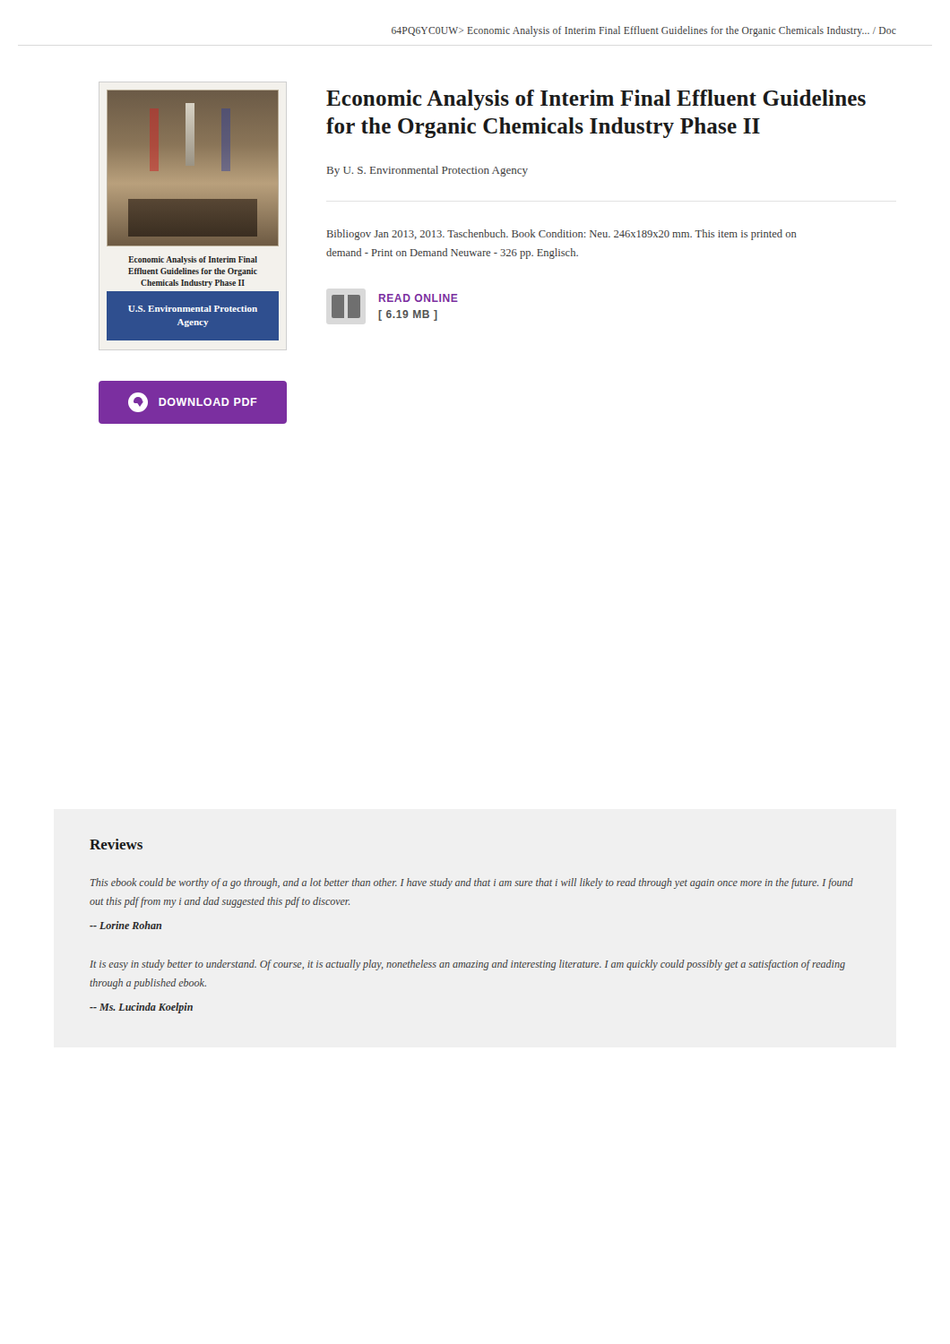64PQ6YC0UW> Economic Analysis of Interim Final Effluent Guidelines for the Organic Chemicals Industry... / Doc
Economic Analysis of Interim Final
Effluent Guidelines for the Organic
Chemicals Industry Phase II
U.S. Environmental Protection
Agency
DOWNLOAD PDF
Economic Analysis of Interim Final Effluent Guidelines for the Organic Chemicals Industry Phase II
By U. S. Environmental Protection Agency
Bibliogov Jan 2013, 2013. Taschenbuch. Book Condition: Neu. 246x189x20 mm. This item is printed on demand - Print on Demand Neuware - 326 pp. Englisch.
READ ONLINE
[ 6.19 MB ]
Reviews
This ebook could be worthy of a go through, and a lot better than other. I have study and that i am sure that i will likely to read through yet again once more in the future. I found out this pdf from my i and dad suggested this pdf to discover. -- Lorine Rohan
It is easy in study better to understand. Of course, it is actually play, nonetheless an amazing and interesting literature. I am quickly could possibly get a satisfaction of reading through a published ebook. -- Ms. Lucinda Koelpin